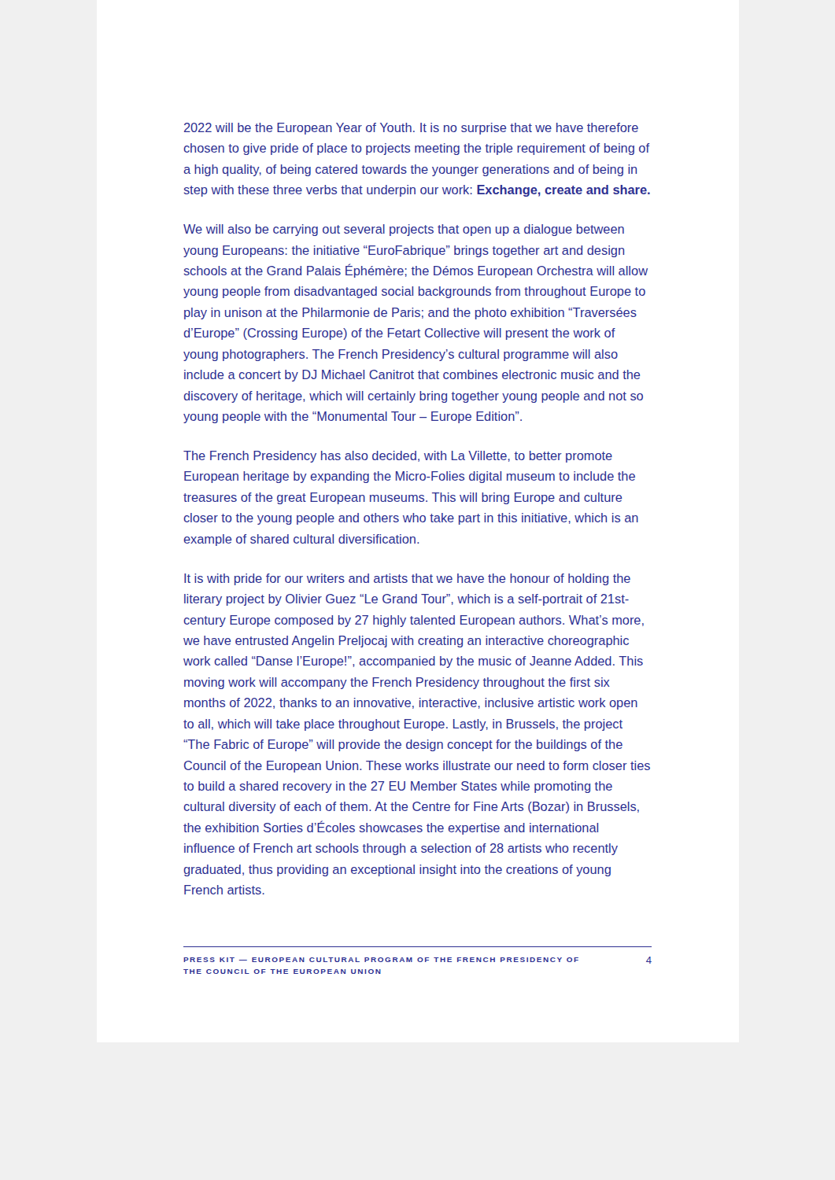2022 will be the European Year of Youth. It is no surprise that we have therefore chosen to give pride of place to projects meeting the triple requirement of being of a high quality, of being catered towards the younger generations and of being in step with these three verbs that underpin our work: Exchange, create and share.
We will also be carrying out several projects that open up a dialogue between young Europeans: the initiative “EuroFabrique” brings together art and design schools at the Grand Palais Éphémère; the Démos European Orchestra will allow young people from disadvantaged social backgrounds from throughout Europe to play in unison at the Philarmonie de Paris; and the photo exhibition “Traversées d’Europe” (Crossing Europe) of the Fetart Collective will present the work of young photographers. The French Presidency’s cultural programme will also include a concert by DJ Michael Canitrot that combines electronic music and the discovery of heritage, which will certainly bring together young people and not so young people with the “Monumental Tour – Europe Edition”.
The French Presidency has also decided, with La Villette, to better promote European heritage by expanding the Micro-Folies digital museum to include the treasures of the great European museums. This will bring Europe and culture closer to the young people and others who take part in this initiative, which is an example of shared cultural diversification.
It is with pride for our writers and artists that we have the honour of holding the literary project by Olivier Guez “Le Grand Tour”, which is a self-portrait of 21st-century Europe composed by 27 highly talented European authors. What’s more, we have entrusted Angelin Preljocaj with creating an interactive choreographic work called “Danse l’Europe!”, accompanied by the music of Jeanne Added. This moving work will accompany the French Presidency throughout the first six months of 2022, thanks to an innovative, interactive, inclusive artistic work open to all, which will take place throughout Europe. Lastly, in Brussels, the project “The Fabric of Europe” will provide the design concept for the buildings of the Council of the European Union. These works illustrate our need to form closer ties to build a shared recovery in the 27 EU Member States while promoting the cultural diversity of each of them. At the Centre for Fine Arts (Bozar) in Brussels, the exhibition Sorties d’Écoles showcases the expertise and international influence of French art schools through a selection of 28 artists who recently graduated, thus providing an exceptional insight into the creations of young French artists.
Press Kit — European Cultural Program of the French Presidency of the Council of the European Union
4